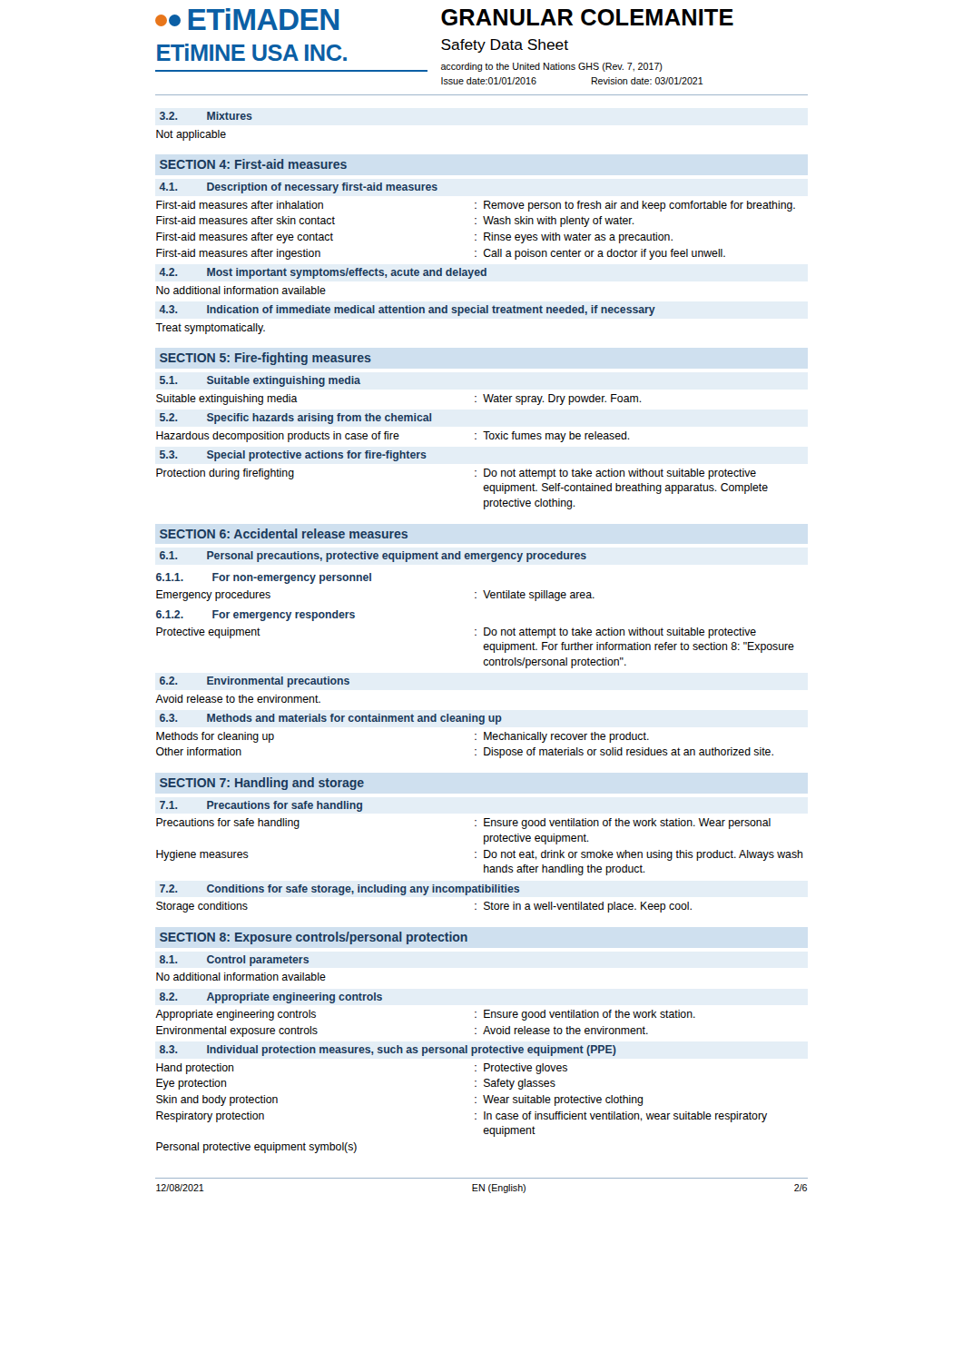ETiMADEN
ETiMINE USA INC.
GRANULAR COLEMANITE
Safety Data Sheet
according to the United Nations GHS (Rev. 7, 2017)
Issue date:01/01/2016 Revision date: 03/01/2021
3.2. Mixtures
Not applicable
SECTION 4: First-aid measures
4.1. Description of necessary first-aid measures
First-aid measures after inhalation
:
Remove person to fresh air and keep comfortable for breathing.
First-aid measures after skin contact
:
Wash skin with plenty of water.
First-aid measures after eye contact
:
Rinse eyes with water as a precaution.
First-aid measures after ingestion
:
Call a poison center or a doctor if you feel unwell.
4.2. Most important symptoms/effects, acute and delayed
No additional information available
4.3. Indication of immediate medical attention and special treatment needed, if necessary
Treat symptomatically.
SECTION 5: Fire-fighting measures
5.1. Suitable extinguishing media
Suitable extinguishing media
:
Water spray. Dry powder. Foam.
5.2. Specific hazards arising from the chemical
Hazardous decomposition products in case of fire
:
Toxic fumes may be released.
5.3. Special protective actions for fire-fighters
Protection during firefighting
:
Do not attempt to take action without suitable protective equipment. Self-contained breathing apparatus. Complete protective clothing.
SECTION 6: Accidental release measures
6.1. Personal precautions, protective equipment and emergency procedures
6.1.1. For non-emergency personnel
Emergency procedures
:
Ventilate spillage area.
6.1.2. For emergency responders
Protective equipment
:
Do not attempt to take action without suitable protective equipment. For further information refer to section 8: "Exposure controls/personal protection".
6.2. Environmental precautions
Avoid release to the environment.
6.3. Methods and materials for containment and cleaning up
Methods for cleaning up
:
Mechanically recover the product.
Other information
:
Dispose of materials or solid residues at an authorized site.
SECTION 7: Handling and storage
7.1. Precautions for safe handling
Precautions for safe handling
:
Ensure good ventilation of the work station. Wear personal protective equipment.
Hygiene measures
:
Do not eat, drink or smoke when using this product. Always wash hands after handling the product.
7.2. Conditions for safe storage, including any incompatibilities
Storage conditions
:
Store in a well-ventilated place. Keep cool.
SECTION 8: Exposure controls/personal protection
8.1. Control parameters
No additional information available
8.2. Appropriate engineering controls
Appropriate engineering controls
:
Ensure good ventilation of the work station.
Environmental exposure controls
:
Avoid release to the environment.
8.3. Individual protection measures, such as personal protective equipment (PPE)
Hand protection
:
Protective gloves
Eye protection
:
Safety glasses
Skin and body protection
:
Wear suitable protective clothing
Respiratory protection
:
In case of insufficient ventilation, wear suitable respiratory equipment
Personal protective equipment symbol(s)
12/08/2021 EN (English) 2/6